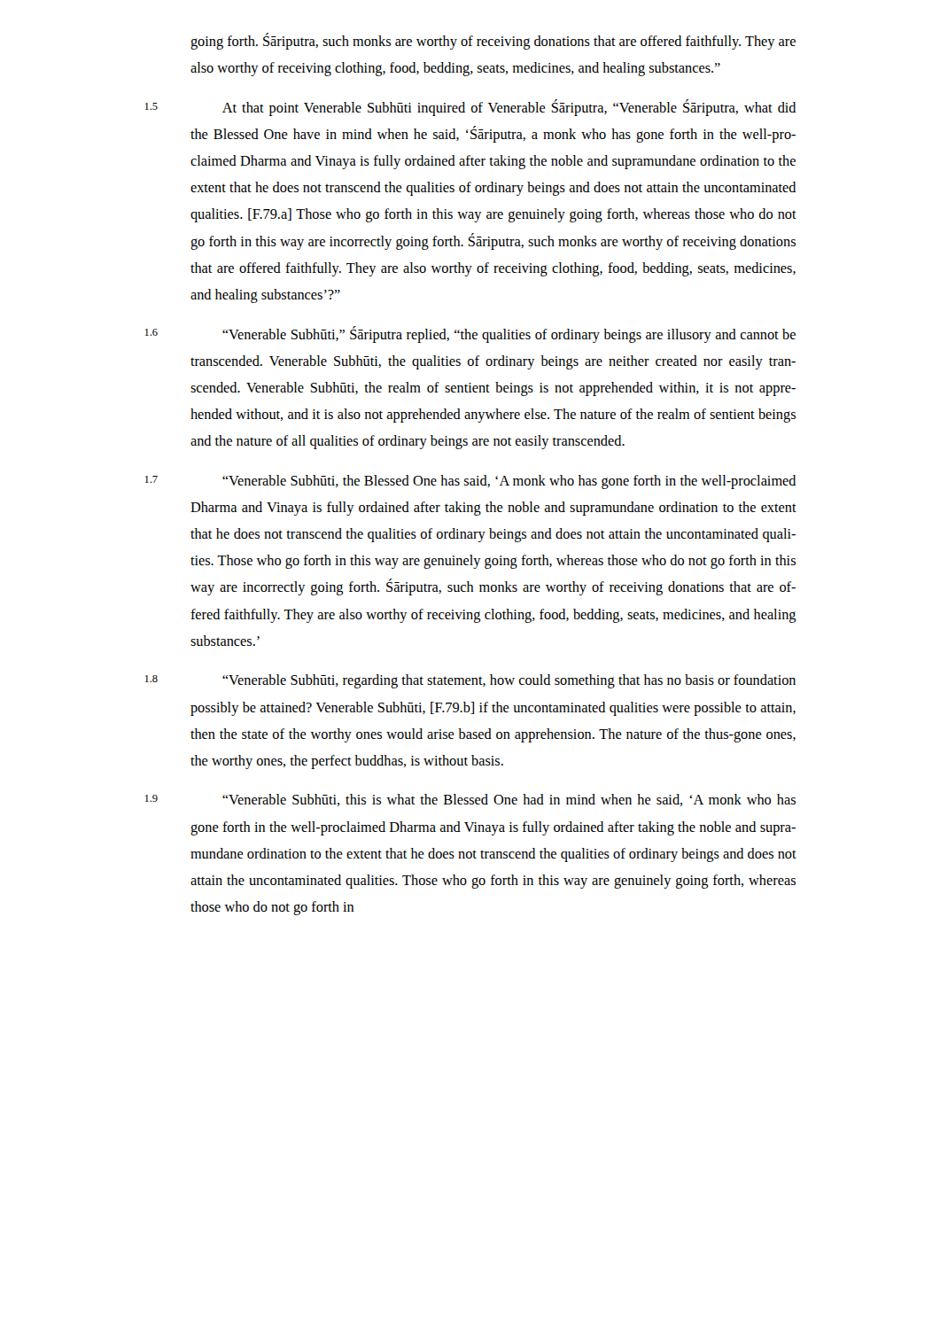going forth. Śāriputra, such monks are worthy of receiving donations that are offered faithfully. They are also worthy of receiving clothing, food, bedding, seats, medicines, and healing substances.”
1.5
At that point Venerable Subhūti inquired of Venerable Śāriputra, “Venerable Śāriputra, what did the Blessed One have in mind when he said, ‘Śāriputra, a monk who has gone forth in the well-proclaimed Dharma and Vinaya is fully ordained after taking the noble and supramundane ordination to the extent that he does not transcend the qualities of ordinary beings and does not attain the uncontaminated qualities. [F.79.a] Those who go forth in this way are genuinely going forth, whereas those who do not go forth in this way are incorrectly going forth. Śāriputra, such monks are worthy of receiving donations that are offered faithfully. They are also worthy of receiving clothing, food, bedding, seats, medicines, and healing substances’?”
1.6
“Venerable Subhūti,” Śāriputra replied, “the qualities of ordinary beings are illusory and cannot be transcended. Venerable Subhūti, the qualities of ordinary beings are neither created nor easily transcended. Venerable Subhūti, the realm of sentient beings is not apprehended within, it is not apprehended without, and it is also not apprehended anywhere else. The nature of the realm of sentient beings and the nature of all qualities of ordinary beings are not easily transcended.
1.7
“Venerable Subhūti, the Blessed One has said, ‘A monk who has gone forth in the well-proclaimed Dharma and Vinaya is fully ordained after taking the noble and supramundane ordination to the extent that he does not transcend the qualities of ordinary beings and does not attain the uncontaminated qualities. Those who go forth in this way are genuinely going forth, whereas those who do not go forth in this way are incorrectly going forth. Śāriputra, such monks are worthy of receiving donations that are offered faithfully. They are also worthy of receiving clothing, food, bedding, seats, medicines, and healing substances.’
1.8
“Venerable Subhūti, regarding that statement, how could something that has no basis or foundation possibly be attained? Venerable Subhūti, [F.79.b] if the uncontaminated qualities were possible to attain, then the state of the worthy ones would arise based on apprehension. The nature of the thus-gone ones, the worthy ones, the perfect buddhas, is without basis.
1.9
“Venerable Subhūti, this is what the Blessed One had in mind when he said, ‘A monk who has gone forth in the well-proclaimed Dharma and Vinaya is fully ordained after taking the noble and supramundane ordination to the extent that he does not transcend the qualities of ordinary beings and does not attain the uncontaminated qualities. Those who go forth in this way are genuinely going forth, whereas those who do not go forth in